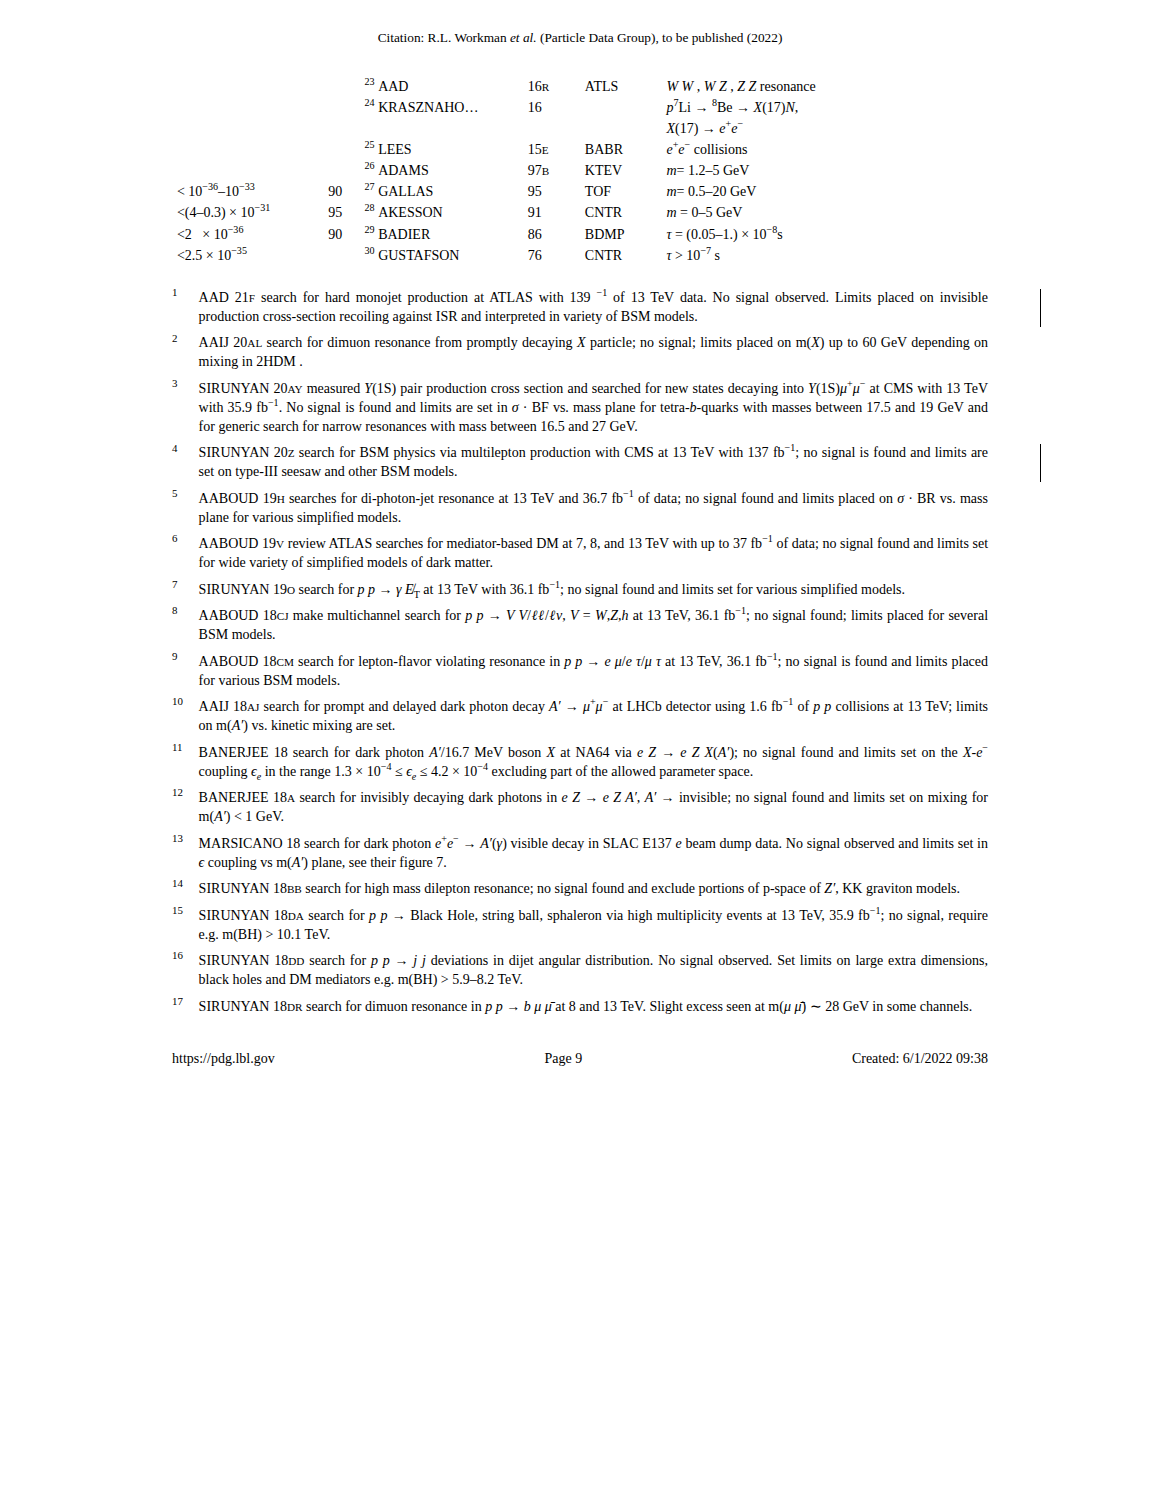Citation: R.L. Workman et al. (Particle Data Group), to be published (2022)
| | | 23 AAD | 16 R | ATLS | W W , W Z , Z Z resonance |
| | | 24 KRASZNAHO… | 16 | | p 7 Li → 8 Be → X (17) N , |
| | | | | | X (17) → e + e − |
| | | 25 LEES | 15 E | BABR | e + e − collisions |
| | | 26 ADAMS | 97 B | KTEV | m = 1.2–5 GeV |
| < 10 −36 –10 −33 | 90 | 27 GALLAS | 95 | TOF | m = 0.5–20 GeV |
| <(4–0.3) × 10 −31 | 95 | 28 AKESSON | 91 | CNTR | m = 0–5 GeV |
| <2 × 10 −36 | 90 | 29 BADIER | 86 | BDMP | τ = (0.05–1.) × 10 −8 s |
| <2.5 × 10 −35 | | 30 GUSTAFSON | 76 | CNTR | τ > 10 −7 s |
AAD 21F search for hard monojet production at ATLAS with 139 −1 of 13 TeV data. No signal observed. Limits placed on invisible production cross-section recoiling against ISR and interpreted in variety of BSM models.
AAIJ 20AL search for dimuon resonance from promptly decaying X particle; no signal; limits placed on m(X) up to 60 GeV depending on mixing in 2HDM .
SIRUNYAN 20AY measured Υ(1S) pair production cross section and searched for new states decaying into Υ(1S)μ+μ− at CMS with 13 TeV with 35.9 fb−1. No signal is found and limits are set in σ · BF vs. mass plane for tetra-b-quarks with masses between 17.5 and 19 GeV and for generic search for narrow resonances with mass between 16.5 and 27 GeV.
SIRUNYAN 20Z search for BSM physics via multilepton production with CMS at 13 TeV with 137 fb−1; no signal is found and limits are set on type-III seesaw and other BSM models.
AABOUD 19H searches for di-photon-jet resonance at 13 TeV and 36.7 fb−1 of data; no signal found and limits placed on σ · BR vs. mass plane for various simplified models.
AABOUD 19V review ATLAS searches for mediator-based DM at 7, 8, and 13 TeV with up to 37 fb−1 of data; no signal found and limits set for wide variety of simplified models of dark matter.
SIRUNYAN 19O search for p p → γ E̸T at 13 TeV with 36.1 fb−1; no signal found and limits set for various simplified models.
AABOUD 18CJ make multichannel search for p p → V V/ℓℓ/ℓν, V = W,Z,h at 13 TeV, 36.1 fb−1; no signal found; limits placed for several BSM models.
AABOUD 18CM search for lepton-flavor violating resonance in p p → e μ/e τ/μ τ at 13 TeV, 36.1 fb−1; no signal is found and limits placed for various BSM models.
AAIJ 18AJ search for prompt and delayed dark photon decay A′ → μ+μ− at LHCb detector using 1.6 fb−1 of p p collisions at 13 TeV; limits on m(A′) vs. kinetic mixing are set.
BANERJEE 18 search for dark photon A′/16.7 MeV boson X at NA64 via e Z → e Z X(A′); no signal found and limits set on the X-e− coupling ϵe in the range 1.3 × 10−4 ≤ ϵe ≤ 4.2 × 10−4 excluding part of the allowed parameter space.
BANERJEE 18A search for invisibly decaying dark photons in e Z → e Z A′, A′ → invisible; no signal found and limits set on mixing for m(A′) < 1 GeV.
MARSICANO 18 search for dark photon e+e− → A′(γ) visible decay in SLAC E137 e beam dump data. No signal observed and limits set in ϵ coupling vs m(A′) plane, see their figure 7.
SIRUNYAN 18BB search for high mass dilepton resonance; no signal found and exclude portions of p-space of Z′, KK graviton models.
SIRUNYAN 18DA search for p p → Black Hole, string ball, sphaleron via high multiplicity events at 13 TeV, 35.9 fb−1; no signal, require e.g. m(BH) > 10.1 TeV.
SIRUNYAN 18DD search for p p → j j deviations in dijet angular distribution. No signal observed. Set limits on large extra dimensions, black holes and DM mediators e.g. m(BH) > 5.9–8.2 TeV.
SIRUNYAN 18DR search for dimuon resonance in p p → b μ μ̄ at 8 and 13 TeV. Slight excess seen at m(μ μ̄) ∼ 28 GeV in some channels.
https://pdg.lbl.gov Page 9 Created: 6/1/2022 09:38